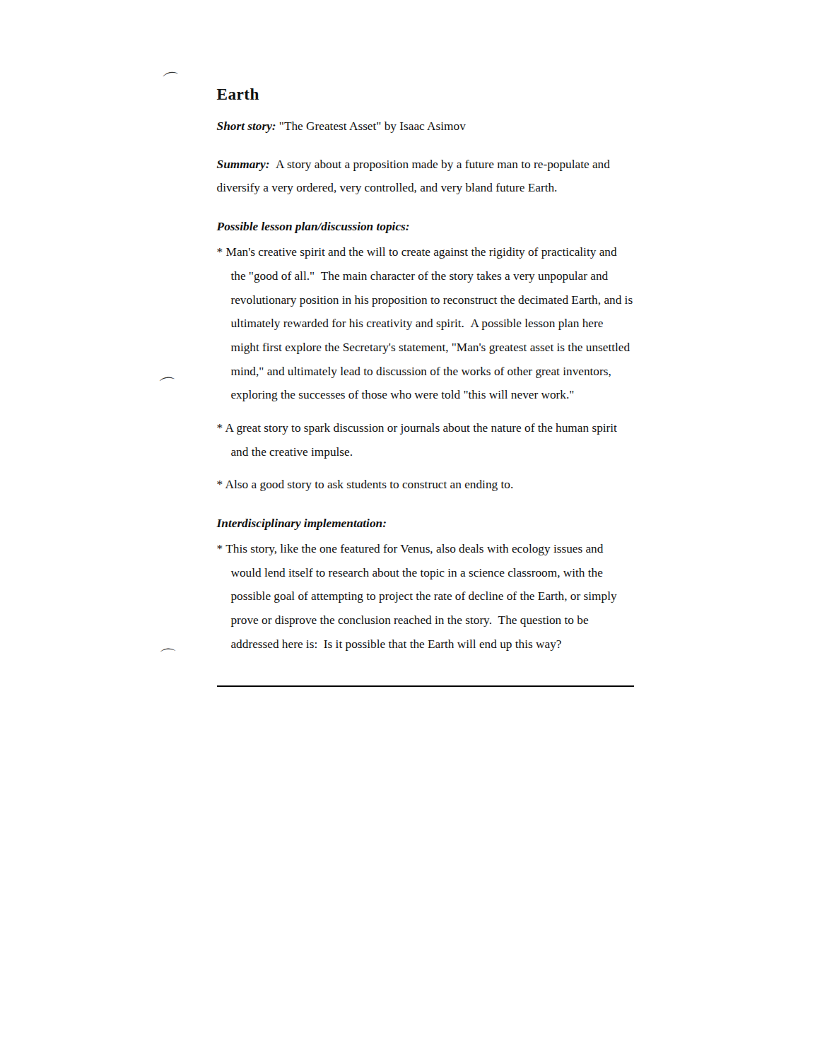⌒ ⌒ ⌒
Earth
Short story: "The Greatest Asset" by Isaac Asimov
Summary: A story about a proposition made by a future man to re-populate and diversify a very ordered, very controlled, and very bland future Earth.
Possible lesson plan/discussion topics:
Man's creative spirit and the will to create against the rigidity of practicality and the "good of all." The main character of the story takes a very unpopular and revolutionary position in his proposition to reconstruct the decimated Earth, and is ultimately rewarded for his creativity and spirit. A possible lesson plan here might first explore the Secretary's statement, "Man's greatest asset is the unsettled mind," and ultimately lead to discussion of the works of other great inventors, exploring the successes of those who were told "this will never work."
A great story to spark discussion or journals about the nature of the human spirit and the creative impulse.
Also a good story to ask students to construct an ending to.
Interdisciplinary implementation:
This story, like the one featured for Venus, also deals with ecology issues and would lend itself to research about the topic in a science classroom, with the possible goal of attempting to project the rate of decline of the Earth, or simply prove or disprove the conclusion reached in the story. The question to be addressed here is: Is it possible that the Earth will end up this way?